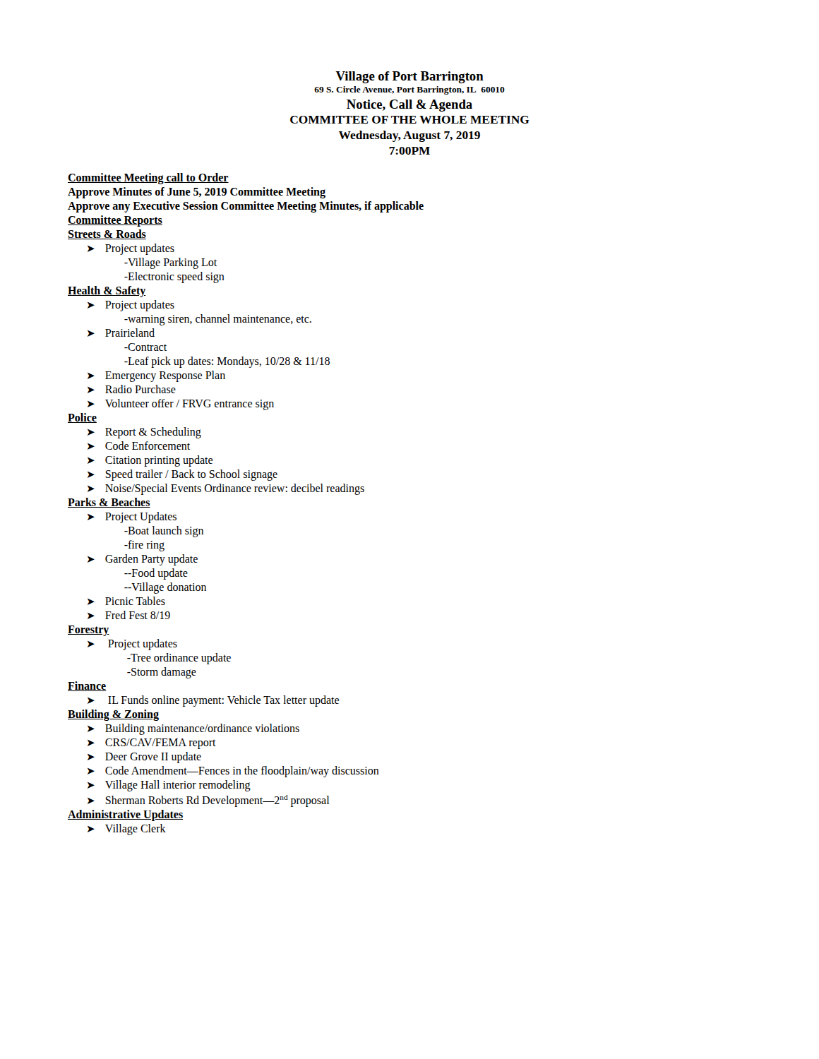Village of Port Barrington
69 S. Circle Avenue, Port Barrington, IL 60010
Notice, Call & Agenda
COMMITTEE OF THE WHOLE MEETING
Wednesday, August 7, 2019
7:00PM
Committee Meeting call to Order
Approve Minutes of June 5, 2019 Committee Meeting
Approve any Executive Session Committee Meeting Minutes, if applicable
Committee Reports
Streets & Roads
Project updates
-Village Parking Lot
-Electronic speed sign
Health & Safety
Project updates
-warning siren, channel maintenance, etc.
Prairieland
-Contract
-Leaf pick up dates: Mondays, 10/28 & 11/18
Emergency Response Plan
Radio Purchase
Volunteer offer / FRVG entrance sign
Police
Report & Scheduling
Code Enforcement
Citation printing update
Speed trailer / Back to School signage
Noise/Special Events Ordinance review: decibel readings
Parks & Beaches
Project Updates
-Boat launch sign
-fire ring
Garden Party update
--Food update
--Village donation
Picnic Tables
Fred Fest 8/19
Forestry
Project updates
-Tree ordinance update
-Storm damage
Finance
IL Funds online payment: Vehicle Tax letter update
Building & Zoning
Building maintenance/ordinance violations
CRS/CAV/FEMA report
Deer Grove II update
Code Amendment—Fences in the floodplain/way discussion
Village Hall interior remodeling
Sherman Roberts Rd Development—2nd proposal
Administrative Updates
Village Clerk